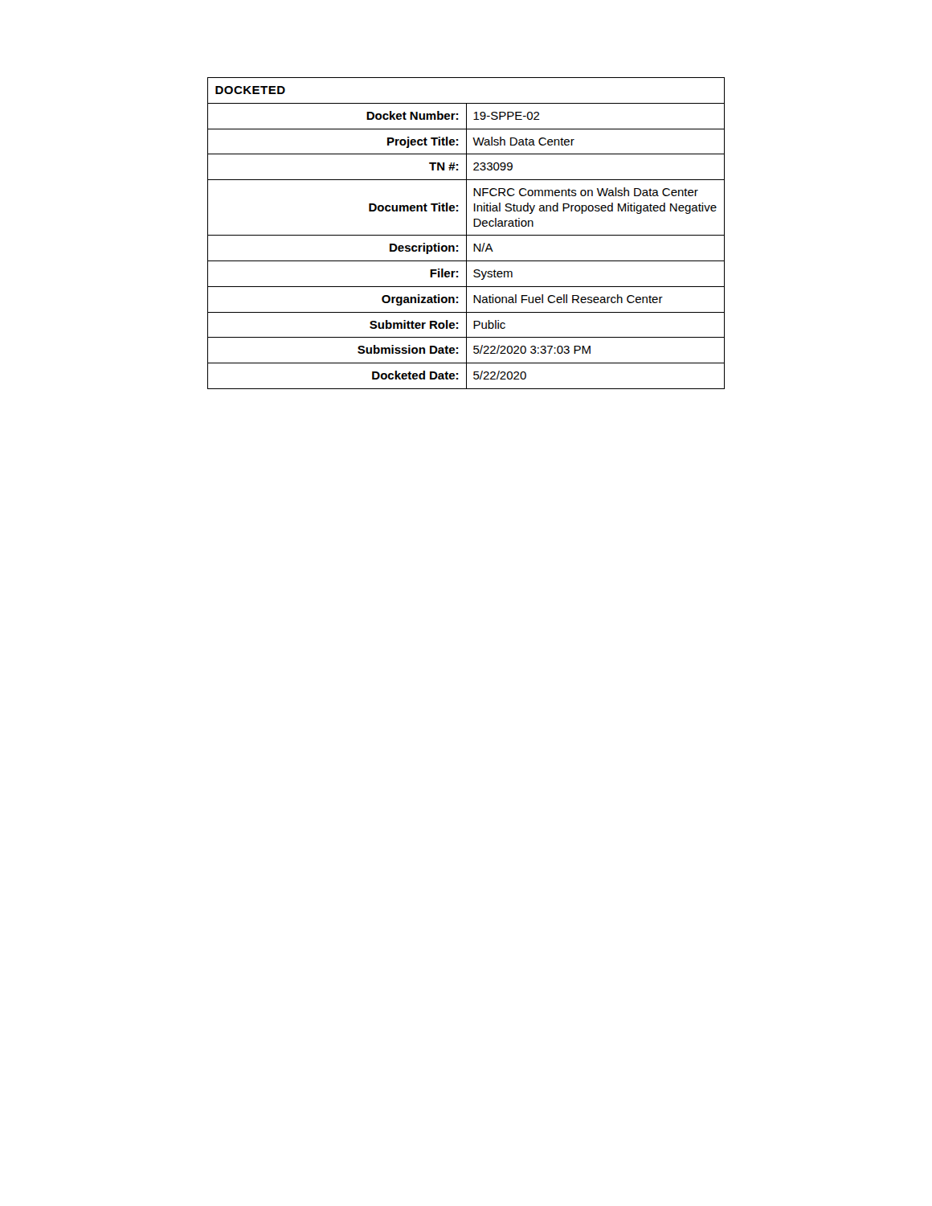| DOCKETED |
| Docket Number: | 19-SPPE-02 |
| Project Title: | Walsh Data Center |
| TN #: | 233099 |
| Document Title: | NFCRC Comments on Walsh Data Center Initial Study and Proposed Mitigated Negative Declaration |
| Description: | N/A |
| Filer: | System |
| Organization: | National Fuel Cell Research Center |
| Submitter Role: | Public |
| Submission Date: | 5/22/2020 3:37:03 PM |
| Docketed Date: | 5/22/2020 |